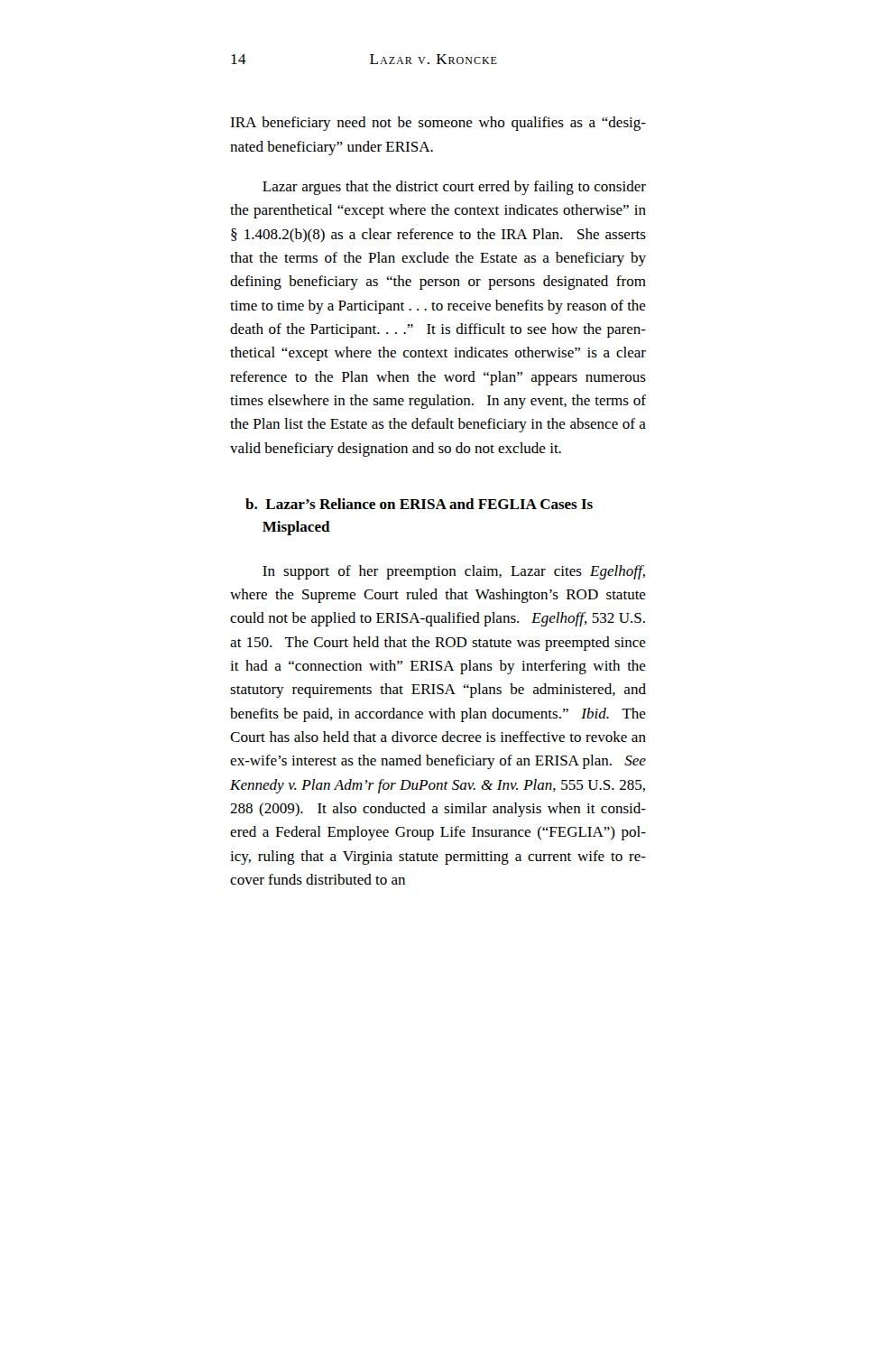14 Lazar v. Kroncke
IRA beneficiary need not be someone who qualifies as a “designated beneficiary” under ERISA.
Lazar argues that the district court erred by failing to consider the parenthetical “except where the context indicates otherwise” in § 1.408.2(b)(8) as a clear reference to the IRA Plan.  She asserts that the terms of the Plan exclude the Estate as a beneficiary by defining beneficiary as “the person or persons designated from time to time by a Participant . . . to receive benefits by reason of the death of the Participant. . . .”  It is difficult to see how the parenthetical “except where the context indicates otherwise” is a clear reference to the Plan when the word “plan” appears numerous times elsewhere in the same regulation.  In any event, the terms of the Plan list the Estate as the default beneficiary in the absence of a valid beneficiary designation and so do not exclude it.
b. Lazar’s Reliance on ERISA and FEGLIA Cases Is Misplaced
In support of her preemption claim, Lazar cites Egelhoff, where the Supreme Court ruled that Washington’s ROD statute could not be applied to ERISA-qualified plans.  Egelhoff, 532 U.S. at 150.  The Court held that the ROD statute was preempted since it had a “connection with” ERISA plans by interfering with the statutory requirements that ERISA “plans be administered, and benefits be paid, in accordance with plan documents.”  Ibid.  The Court has also held that a divorce decree is ineffective to revoke an ex-wife’s interest as the named beneficiary of an ERISA plan.  See Kennedy v. Plan Adm’r for DuPont Sav. & Inv. Plan, 555 U.S. 285, 288 (2009).  It also conducted a similar analysis when it considered a Federal Employee Group Life Insurance (“FEGLIA”) policy, ruling that a Virginia statute permitting a current wife to recover funds distributed to an